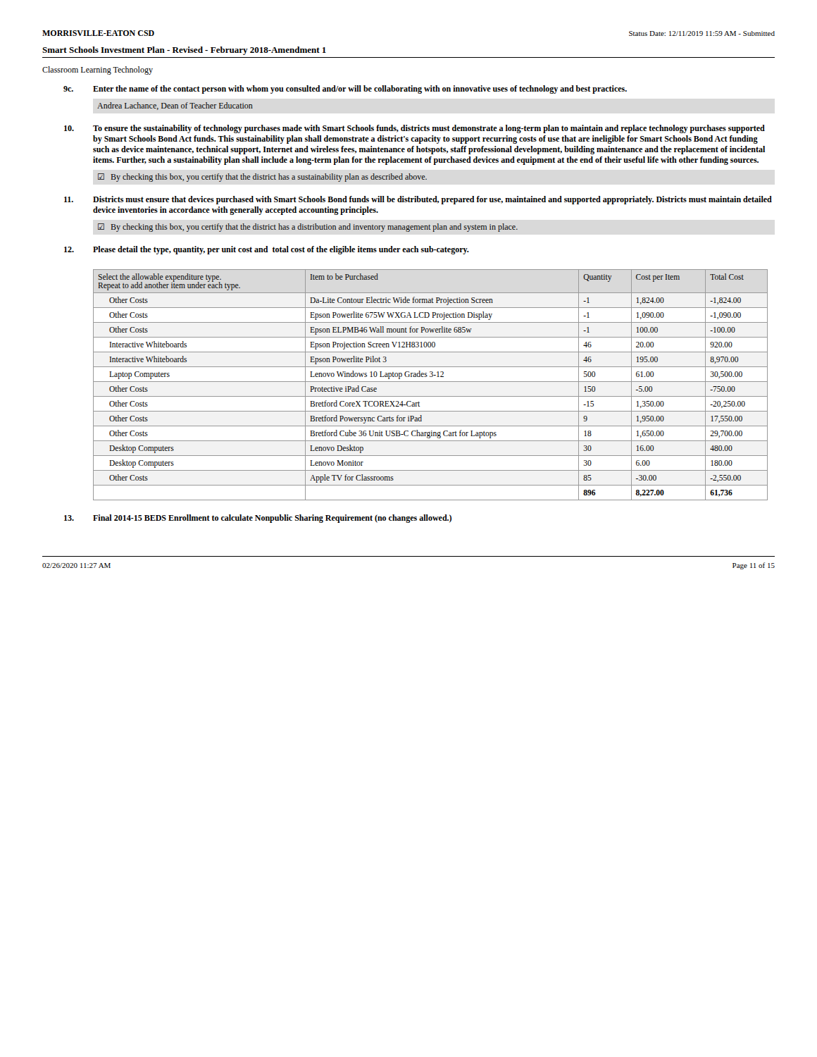MORRISVILLE-EATON CSD
Status Date: 12/11/2019 11:59 AM - Submitted
Smart Schools Investment Plan - Revised - February 2018-Amendment 1
Classroom Learning Technology
9c.
Enter the name of the contact person with whom you consulted and/or will be collaborating with on innovative uses of technology and best practices.
Andrea Lachance, Dean of Teacher Education
10.
To ensure the sustainability of technology purchases made with Smart Schools funds, districts must demonstrate a long-term plan to maintain and replace technology purchases supported by Smart Schools Bond Act funds. This sustainability plan shall demonstrate a district's capacity to support recurring costs of use that are ineligible for Smart Schools Bond Act funding such as device maintenance, technical support, Internet and wireless fees, maintenance of hotspots, staff professional development, building maintenance and the replacement of incidental items. Further, such a sustainability plan shall include a long-term plan for the replacement of purchased devices and equipment at the end of their useful life with other funding sources.
☑By checking this box, you certify that the district has a sustainability plan as described above.
11.
Districts must ensure that devices purchased with Smart Schools Bond funds will be distributed, prepared for use, maintained and supported appropriately. Districts must maintain detailed device inventories in accordance with generally accepted accounting principles.
☑By checking this box, you certify that the district has a distribution and inventory management plan and system in place.
12.
Please detail the type, quantity, per unit cost and total cost of the eligible items under each sub-category.
| Select the allowable expenditure type. Repeat to add another item under each type. | Item to be Purchased | Quantity | Cost per Item | Total Cost |
| --- | --- | --- | --- | --- |
| Other Costs | Da-Lite Contour Electric Wide format Projection Screen | -1 | 1,824.00 | -1,824.00 |
| Other Costs | Epson Powerlite 675W WXGA LCD Projection Display | -1 | 1,090.00 | -1,090.00 |
| Other Costs | Epson ELPMB46 Wall mount for Powerlite 685w | -1 | 100.00 | -100.00 |
| Interactive Whiteboards | Epson Projection Screen V12H831000 | 46 | 20.00 | 920.00 |
| Interactive Whiteboards | Epson Powerlite Pilot 3 | 46 | 195.00 | 8,970.00 |
| Laptop Computers | Lenovo Windows 10 Laptop Grades 3-12 | 500 | 61.00 | 30,500.00 |
| Other Costs | Protective iPad Case | 150 | -5.00 | -750.00 |
| Other Costs | Bretford CoreX TCOREX24-Cart | -15 | 1,350.00 | -20,250.00 |
| Other Costs | Bretford Powersync Carts for iPad | 9 | 1,950.00 | 17,550.00 |
| Other Costs | Bretford Cube 36 Unit USB-C Charging Cart for Laptops | 18 | 1,650.00 | 29,700.00 |
| Desktop Computers | Lenovo Desktop | 30 | 16.00 | 480.00 |
| Desktop Computers | Lenovo Monitor | 30 | 6.00 | 180.00 |
| Other Costs | Apple TV for Classrooms | 85 | -30.00 | -2,550.00 |
| | | 896 | 8,227.00 | 61,736 |
13.
Final 2014-15 BEDS Enrollment to calculate Nonpublic Sharing Requirement (no changes allowed.)
02/26/2020 11:27 AM
Page 11 of 15